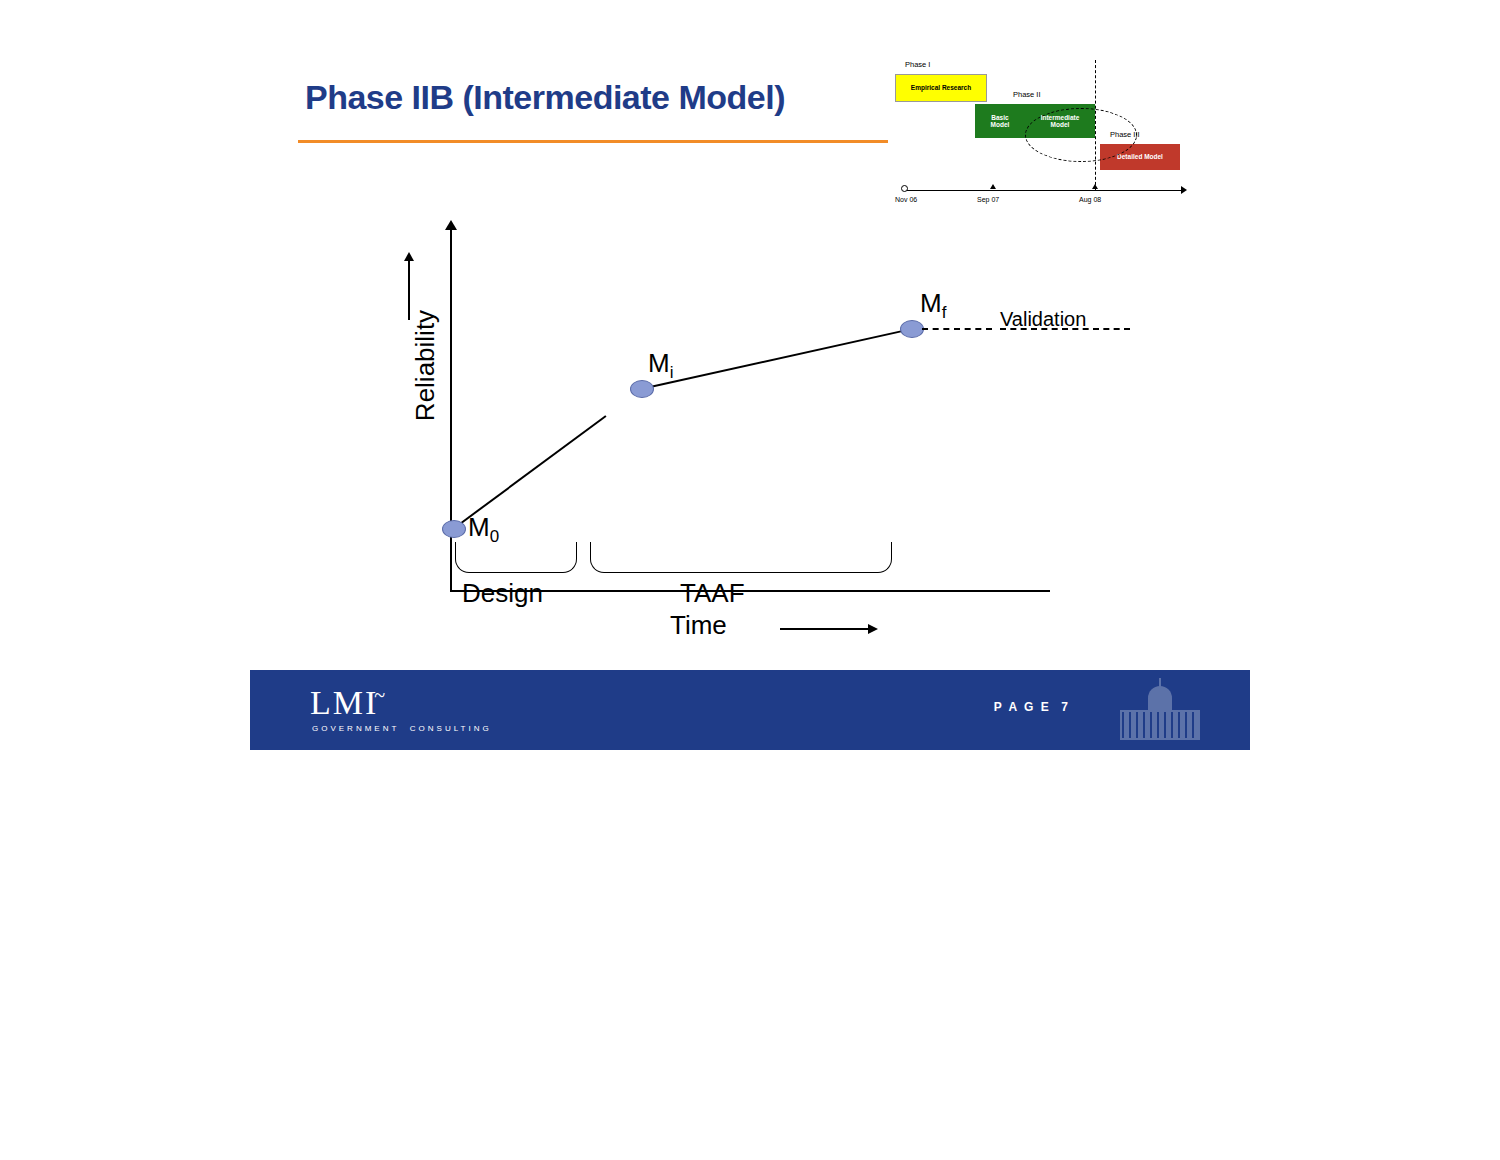Phase IIB (Intermediate Model)
Phase I
Empirical Research
Phase II
Basic
Model
Intermediate
Model
Phase III
Detailed Model
Nov 06
Sep 07
Aug 08
Reliability
M0
Mi
Mf
Validation
Design
TAAF
Time
LMI~
GOVERNMENT CONSULTING
P A G E 7